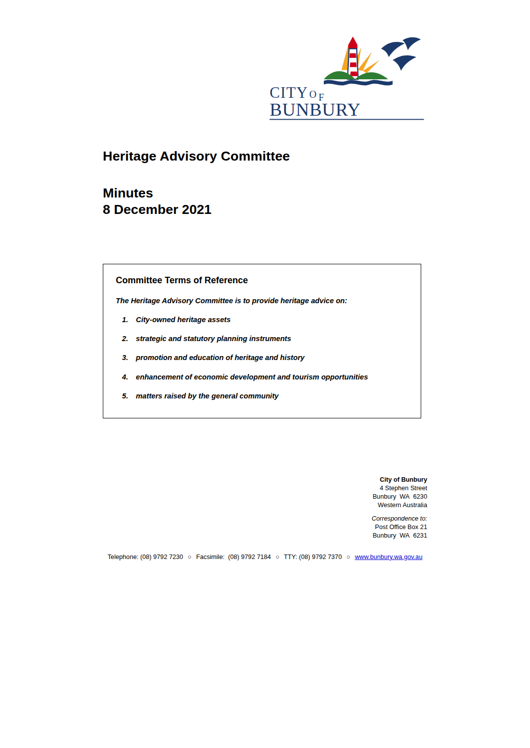CITY O F BUNBURY
Heritage Advisory Committee
Minutes
8 December 2021
Committee Terms of Reference
The Heritage Advisory Committee is to provide heritage advice on:
City-owned heritage assets
strategic and statutory planning instruments
promotion and education of heritage and history
enhancement of economic development and tourism opportunities
matters raised by the general community
City of Bunbury
4 Stephen Street
Bunbury WA 6230
Western Australia
Correspondence to:
Post Office Box 21
Bunbury WA 6231
Telephone: (08) 9792 7230 ○ Facsimile: (08) 9792 7184 ○ TTY: (08) 9792 7370 ○ www.bunbury.wa.gov.au